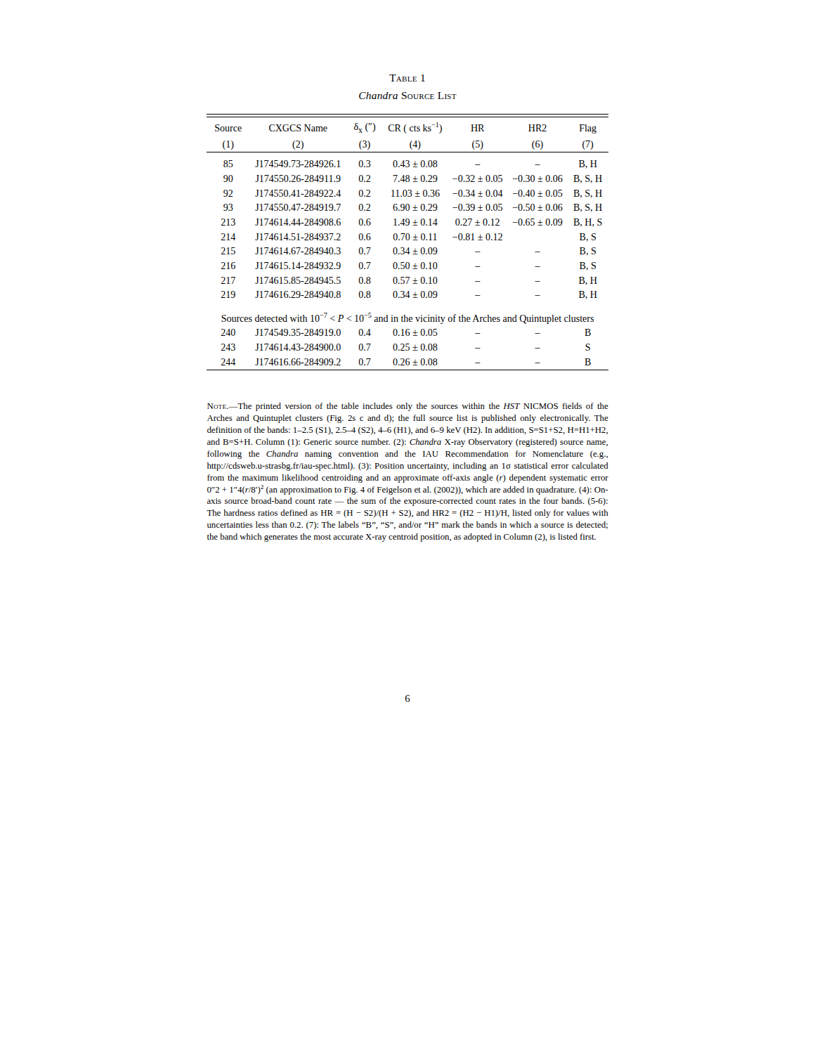Table 1
Chandra Source List
| Source | CXGCS Name | δ x ( ″ ) | CR ( cts ks −1 ) | HR | HR2 | Flag |
| (1) | (2) | (3) | (4) | (5) | (6) | (7) |
| 85 | J174549.73-284926.1 | 0.3 | 0.43 ± 0.08 | – | – | B, H |
| 90 | J174550.26-284911.9 | 0.2 | 7.48 ± 0.29 | −0.32 ± 0.05 | −0.30 ± 0.06 | B, S, H |
| 92 | J174550.41-284922.4 | 0.2 | 11.03 ± 0.36 | −0.34 ± 0.04 | −0.40 ± 0.05 | B, S, H |
| 93 | J174550.47-284919.7 | 0.2 | 6.90 ± 0.29 | −0.39 ± 0.05 | −0.50 ± 0.06 | B, S, H |
| 213 | J174614.44-284908.6 | 0.6 | 1.49 ± 0.14 | 0.27 ± 0.12 | −0.65 ± 0.09 | B, H, S |
| 214 | J174614.51-284937.2 | 0.6 | 0.70 ± 0.11 | −0.81 ± 0.12 | | B, S |
| 215 | J174614.67-284940.3 | 0.7 | 0.34 ± 0.09 | – | – | B, S |
| 216 | J174615.14-284932.9 | 0.7 | 0.50 ± 0.10 | – | – | B, S |
| 217 | J174615.85-284945.5 | 0.8 | 0.57 ± 0.10 | – | – | B, H |
| 219 | J174616.29-284940.8 | 0.8 | 0.34 ± 0.09 | – | – | B, H |
| Sources detected with 10 −7 < P < 10 −5 and in the vicinity of the Arches and Quintuplet clusters |
| 240 | J174549.35-284919.0 | 0.4 | 0.16 ± 0.05 | – | – | B |
| 243 | J174614.43-284900.0 | 0.7 | 0.25 ± 0.08 | – | – | S |
| 244 | J174616.66-284909.2 | 0.7 | 0.26 ± 0.08 | – | – | B |
Note.—The printed version of the table includes only the sources within the HST NICMOS fields of the Arches and Quintuplet clusters (Fig. 2s c and d); the full source list is published only electronically. The definition of the bands: 1–2.5 (S1), 2.5–4 (S2), 4–6 (H1), and 6–9 keV (H2). In addition, S=S1+S2, H=H1+H2, and B=S+H. Column (1): Generic source number. (2): Chandra X-ray Observatory (registered) source name, following the Chandra naming convention and the IAU Recommendation for Nomenclature (e.g., http://cdsweb.u-strasbg.fr/iau-spec.html). (3): Position uncertainty, including an 1σ statistical error calculated from the maximum likelihood centroiding and an approximate off-axis angle (r) dependent systematic error 0″2 + 1″4(r/8′)2 (an approximation to Fig. 4 of Feigelson et al. (2002)), which are added in quadrature. (4): On-axis source broad-band count rate — the sum of the exposure-corrected count rates in the four bands. (5-6): The hardness ratios defined as HR = (H − S2)/(H + S2), and HR2 = (H2 − H1)/H, listed only for values with uncertainties less than 0.2. (7): The labels “B”, “S”, and/or “H” mark the bands in which a source is detected; the band which generates the most accurate X-ray centroid position, as adopted in Column (2), is listed first.
6